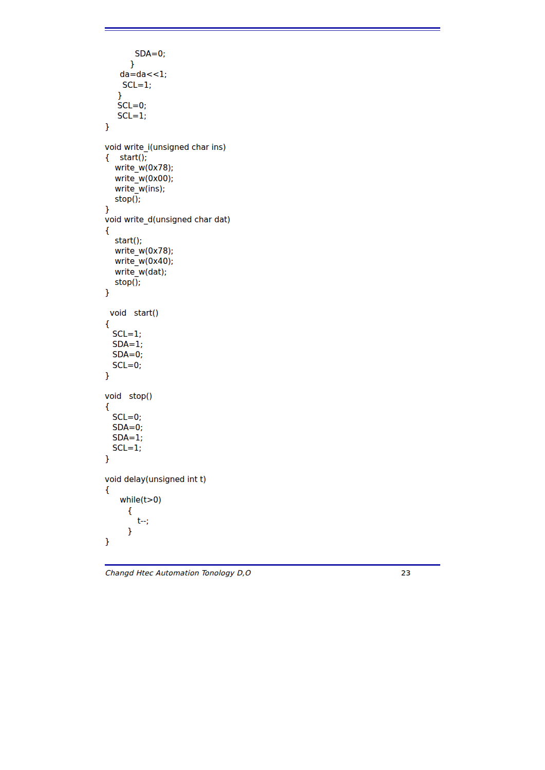SDA=0;
          }
      da=da<<1;
       SCL=1;
     }
     SCL=0;
     SCL=1;
}

void write_i(unsigned char ins)
{    start();
    write_w(0x78);
    write_w(0x00);
    write_w(ins);
    stop();
}
void write_d(unsigned char dat)
{
    start();
    write_w(0x78);
    write_w(0x40);
    write_w(dat);
    stop();
}

  void   start()
{
   SCL=1;
   SDA=1;
   SDA=0;
   SCL=0;
}

void   stop()
{
   SCL=0;
   SDA=0;
   SDA=1;
   SCL=1;
}

void delay(unsigned int t)
{
      while(t>0)
         {
             t--;
         }
}
Changd Htec Automation Tonology D,O 23